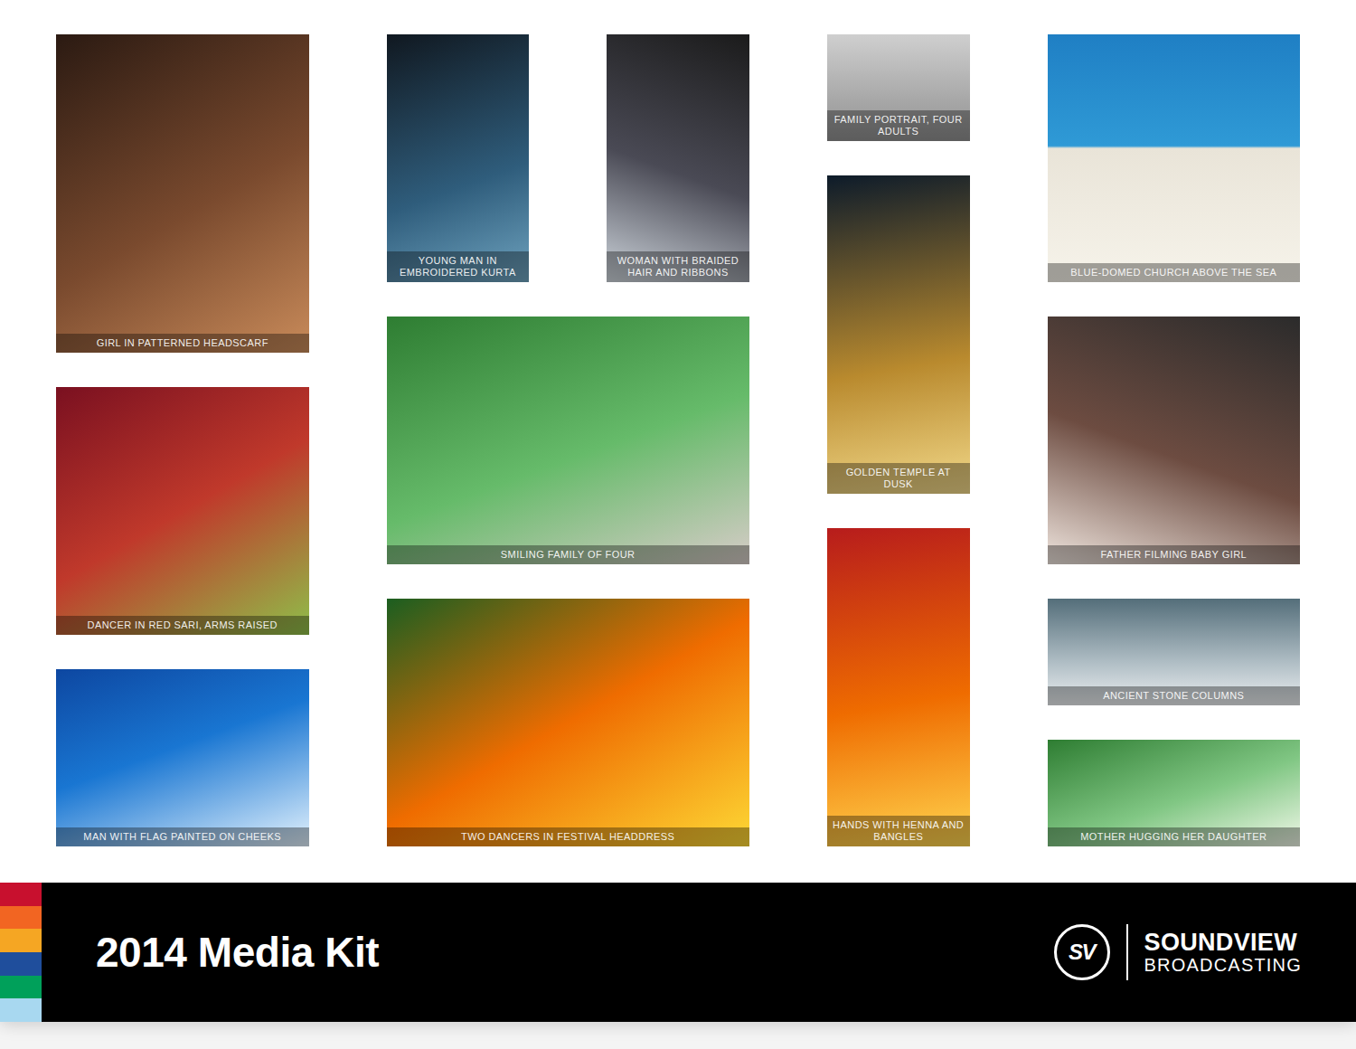Girl in patterned headscarf
Young man in embroidered kurta
Woman with braided hair and ribbons
Family portrait, four adults
Blue-domed church above the sea
Golden temple at dusk
Dancer in red sari, arms raised
Smiling family of four
Father filming baby girl
Man with flag painted on cheeks
Two dancers in festival headdress
Hands with henna and bangles
Ancient stone columns
Mother hugging her daughter
2014 Media Kit
SV
Soundview Broadcasting